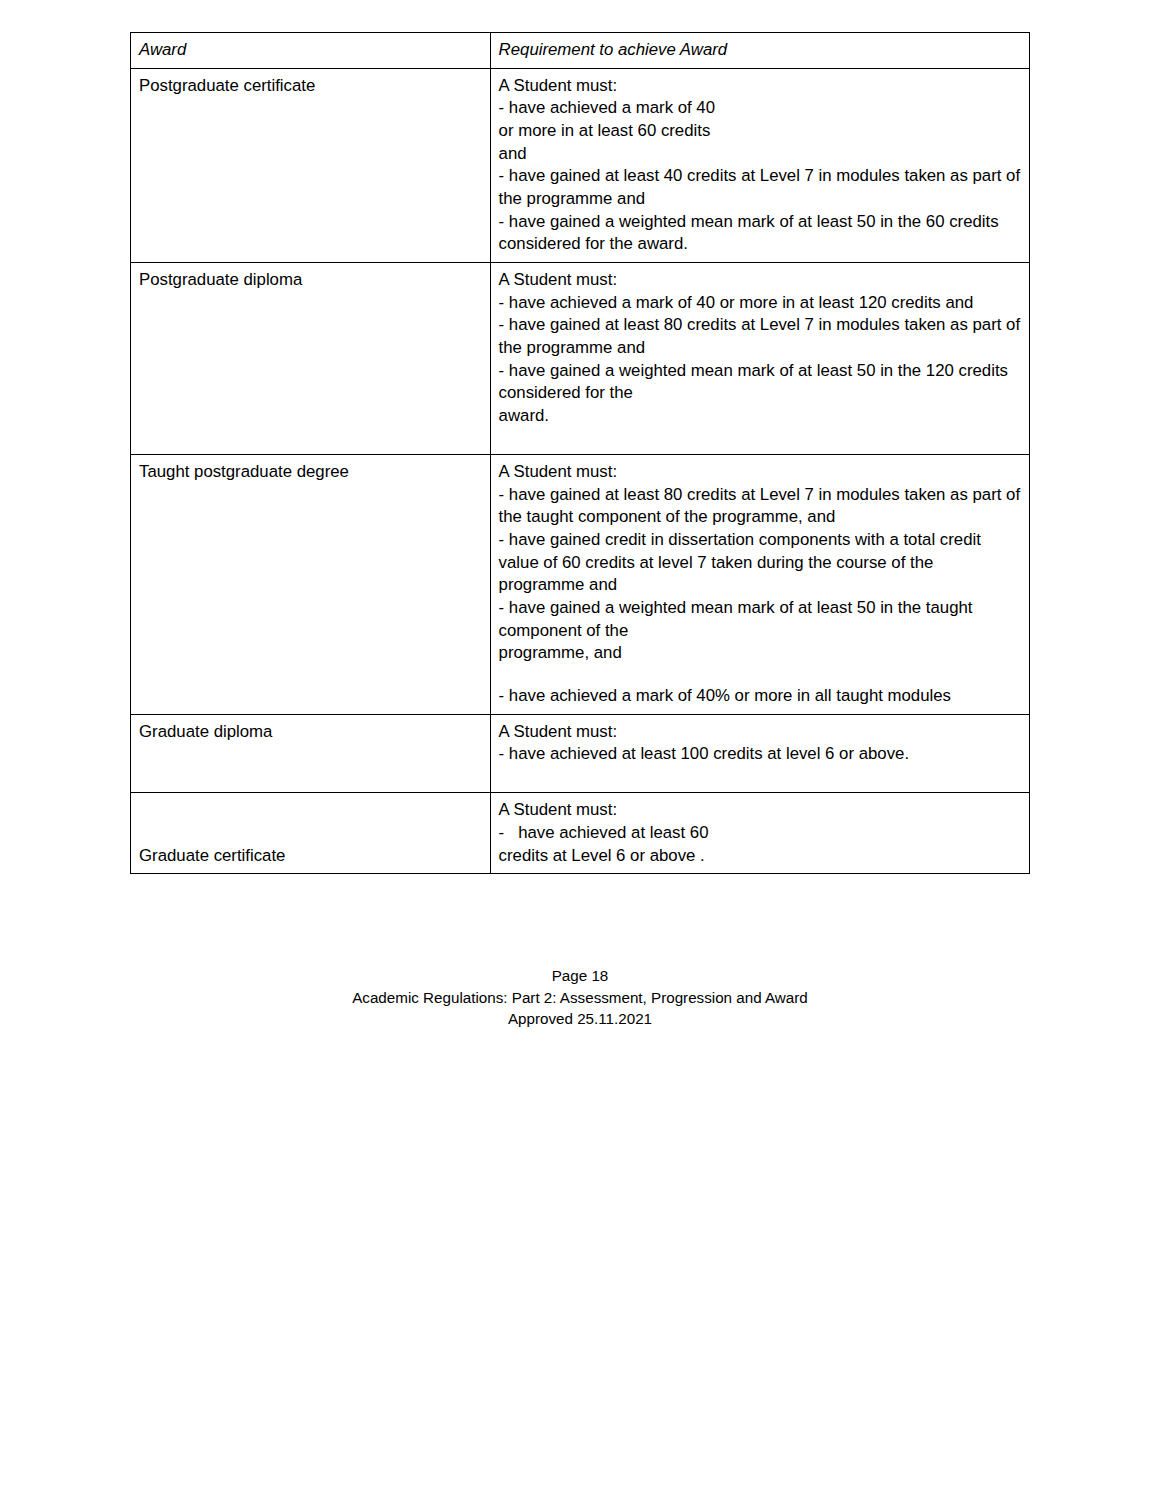| Award | Requirement to achieve Award |
| --- | --- |
| Postgraduate certificate | A Student must: - have achieved a mark of 40 or more in at least 60 credits and - have gained at least 40 credits at Level 7 in modules taken as part of the programme and - have gained a weighted mean mark of at least 50 in the 60 credits considered for the award. |
| Postgraduate diploma | A Student must: - have achieved a mark of 40 or more in at least 120 credits and - have gained at least 80 credits at Level 7 in modules taken as part of the programme and - have gained a weighted mean mark of at least 50 in the 120 credits considered for the award. |
| Taught postgraduate degree | A Student must: - have gained at least 80 credits at Level 7 in modules taken as part of the taught component of the programme, and - have gained credit in dissertation components with a total credit value of 60 credits at level 7 taken during the course of the programme and - have gained a weighted mean mark of at least 50 in the taught component of the programme, and - have achieved a mark of 40% or more in all taught modules |
| Graduate diploma | A Student must: - have achieved at least 100 credits at level 6 or above. |
| Graduate certificate | A Student must: - have achieved at least 60 credits at Level 6 or above . |
Page 18
Academic Regulations: Part 2: Assessment, Progression and Award
Approved 25.11.2021